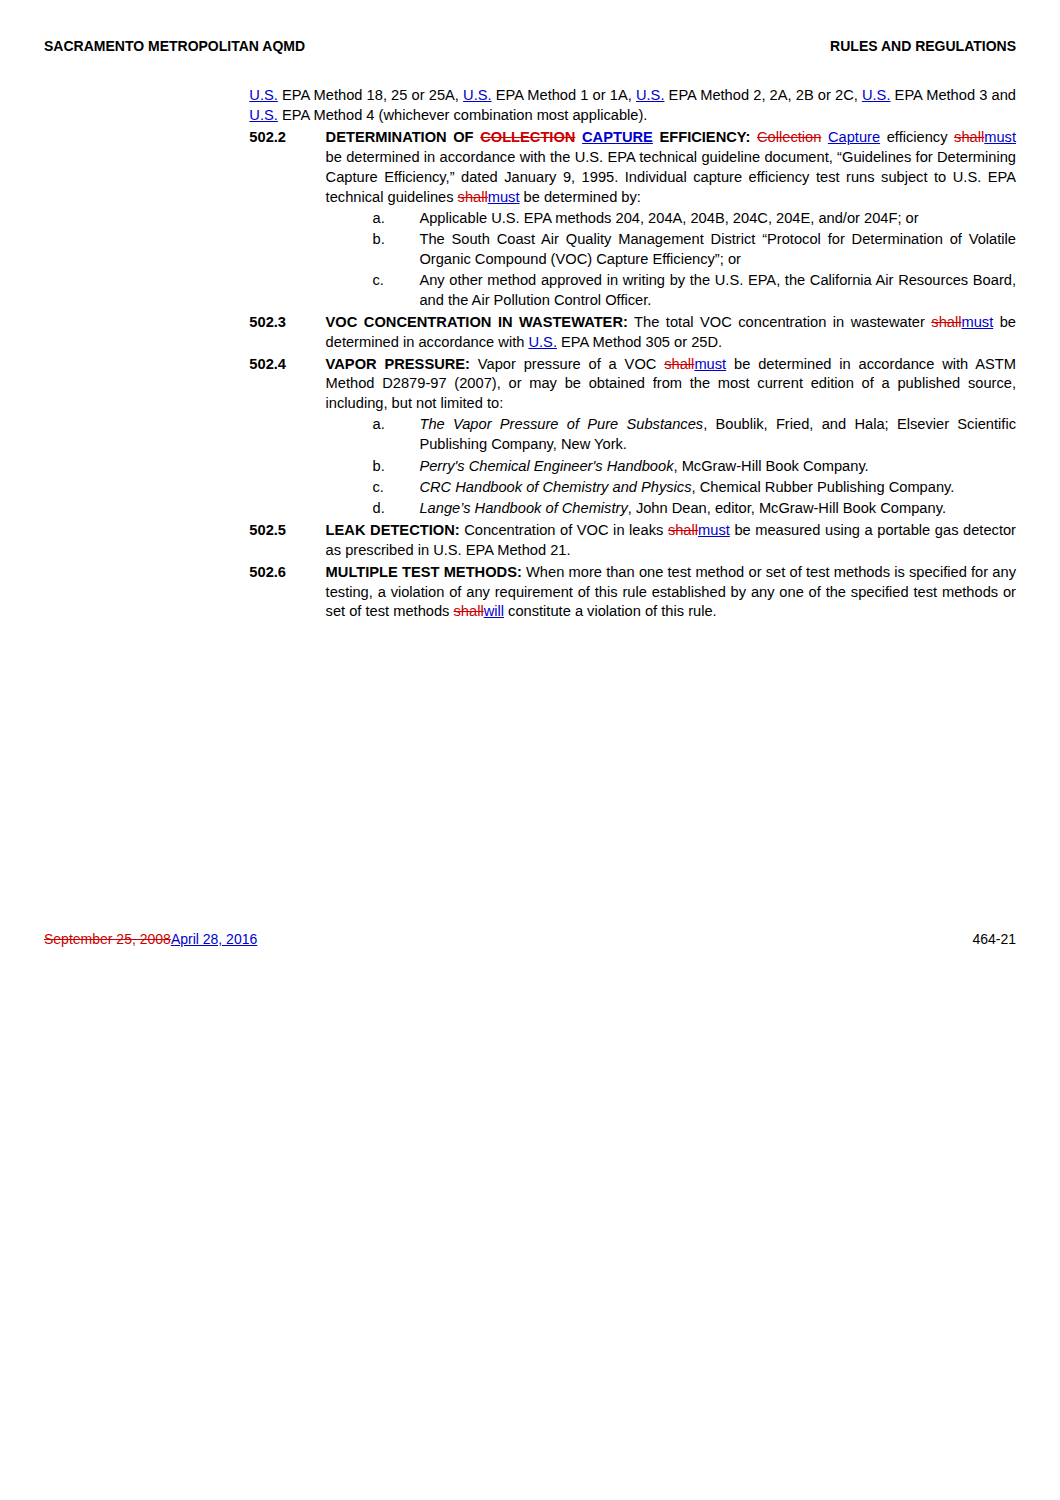SACRAMENTO METROPOLITAN AQMD RULES AND REGULATIONS
U.S. EPA Method 18, 25 or 25A, U.S. EPA Method 1 or 1A, U.S. EPA Method 2, 2A, 2B or 2C, U.S. EPA Method 3 and U.S. EPA Method 4 (whichever combination most applicable).
502.2
DETERMINATION OF COLLECTION CAPTURE EFFICIENCY: Collection Capture efficiency shallmust be determined in accordance with the U.S. EPA technical guideline document, “Guidelines for Determining Capture Efficiency,” dated January 9, 1995. Individual capture efficiency test runs subject to U.S. EPA technical guidelines shallmust be determined by:
a.
Applicable U.S. EPA methods 204, 204A, 204B, 204C, 204E, and/or 204F; or
b.
The South Coast Air Quality Management District “Protocol for Determination of Volatile Organic Compound (VOC) Capture Efficiency”; or
c.
Any other method approved in writing by the U.S. EPA, the California Air Resources Board, and the Air Pollution Control Officer.
502.3
VOC CONCENTRATION IN WASTEWATER: The total VOC concentration in wastewater shallmust be determined in accordance with U.S. EPA Method 305 or 25D.
502.4
VAPOR PRESSURE: Vapor pressure of a VOC shallmust be determined in accordance with ASTM Method D2879-97 (2007), or may be obtained from the most current edition of a published source, including, but not limited to:
a.
The Vapor Pressure of Pure Substances, Boublik, Fried, and Hala; Elsevier Scientific Publishing Company, New York.
b.
Perry's Chemical Engineer's Handbook, McGraw-Hill Book Company.
c.
CRC Handbook of Chemistry and Physics, Chemical Rubber Publishing Company.
d.
Lange’s Handbook of Chemistry, John Dean, editor, McGraw-Hill Book Company.
502.5
LEAK DETECTION: Concentration of VOC in leaks shallmust be measured using a portable gas detector as prescribed in U.S. EPA Method 21.
502.6
MULTIPLE TEST METHODS: When more than one test method or set of test methods is specified for any testing, a violation of any requirement of this rule established by any one of the specified test methods or set of test methods shallwill constitute a violation of this rule.
September 25, 2008April 28, 2016 464-21